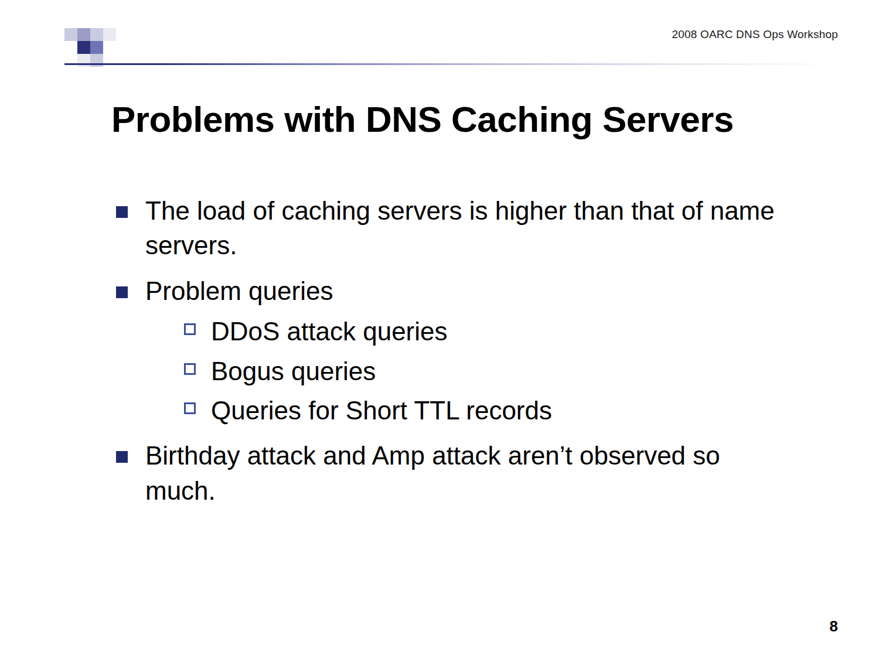2008 OARC DNS Ops Workshop
Problems with DNS Caching Servers
The load of caching servers is higher than that of name servers.
Problem queries
DDoS attack queries
Bogus queries
Queries for Short TTL records
Birthday attack and Amp attack aren’t observed so much.
8